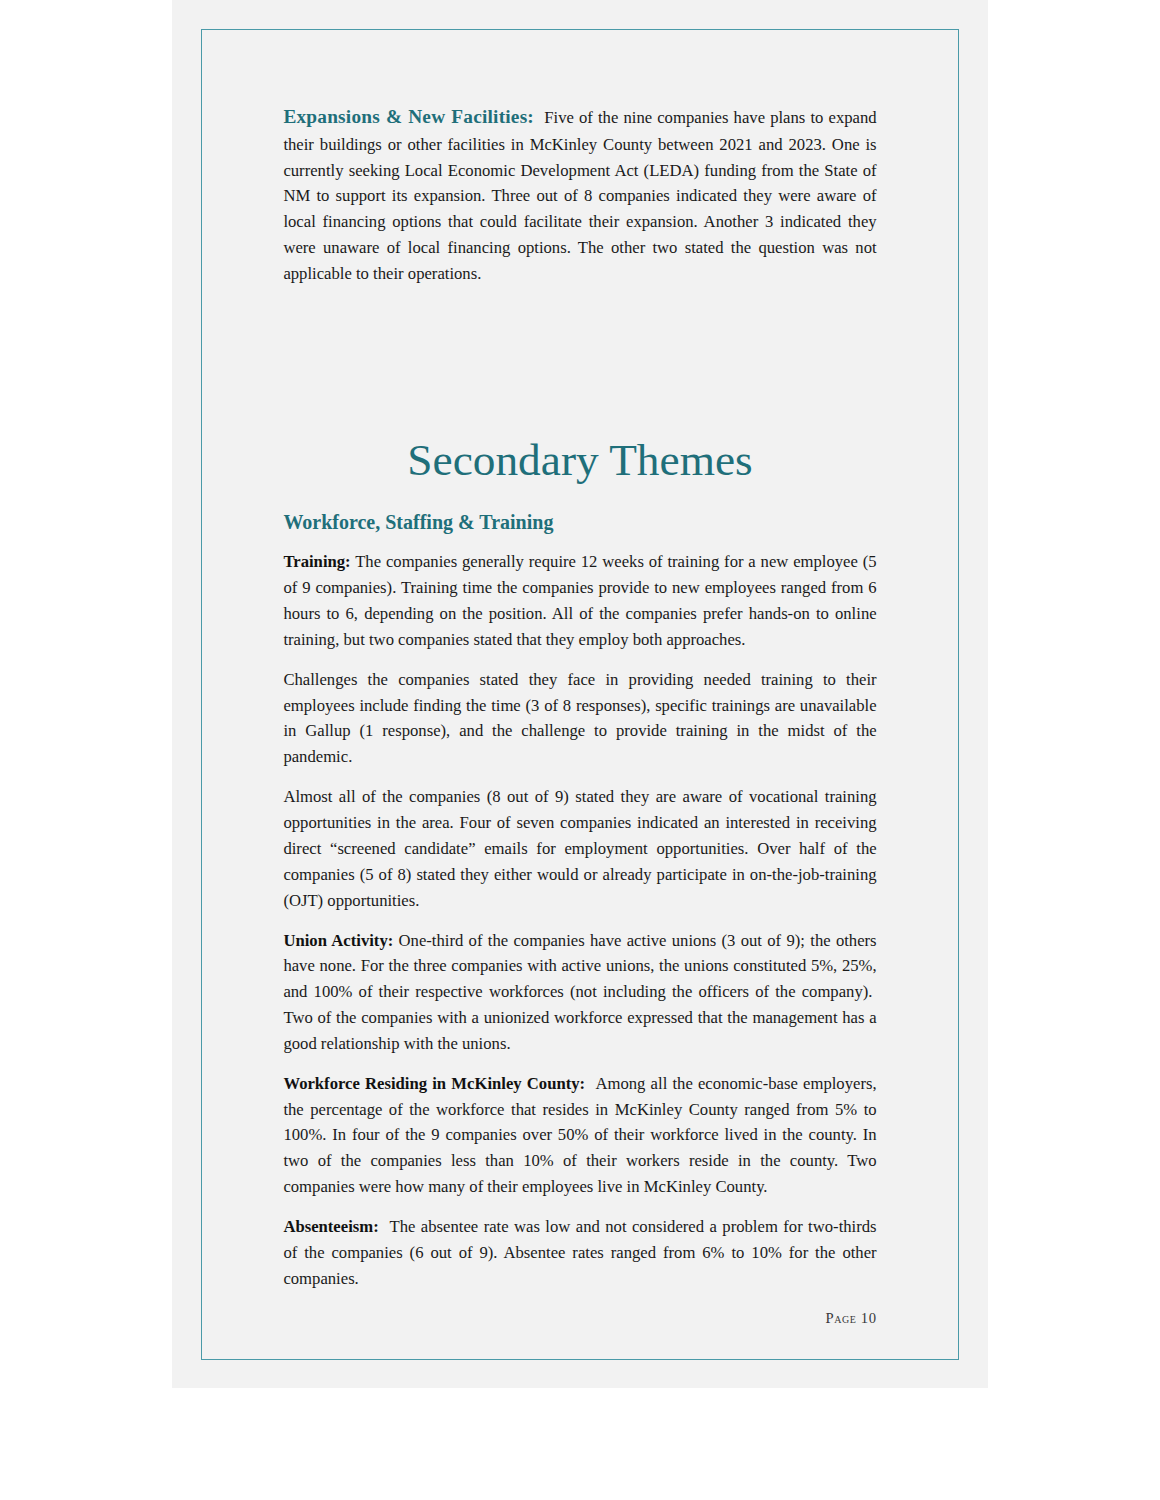Expansions & New Facilities: Five of the nine companies have plans to expand their buildings or other facilities in McKinley County between 2021 and 2023. One is currently seeking Local Economic Development Act (LEDA) funding from the State of NM to support its expansion. Three out of 8 companies indicated they were aware of local financing options that could facilitate their expansion. Another 3 indicated they were unaware of local financing options. The other two stated the question was not applicable to their operations.
Secondary Themes
Workforce, Staffing & Training
Training: The companies generally require 12 weeks of training for a new employee (5 of 9 companies). Training time the companies provide to new employees ranged from 6 hours to 6, depending on the position. All of the companies prefer hands-on to online training, but two companies stated that they employ both approaches.
Challenges the companies stated they face in providing needed training to their employees include finding the time (3 of 8 responses), specific trainings are unavailable in Gallup (1 response), and the challenge to provide training in the midst of the pandemic.
Almost all of the companies (8 out of 9) stated they are aware of vocational training opportunities in the area. Four of seven companies indicated an interested in receiving direct “screened candidate” emails for employment opportunities. Over half of the companies (5 of 8) stated they either would or already participate in on-the-job-training (OJT) opportunities.
Union Activity: One-third of the companies have active unions (3 out of 9); the others have none. For the three companies with active unions, the unions constituted 5%, 25%, and 100% of their respective workforces (not including the officers of the company). Two of the companies with a unionized workforce expressed that the management has a good relationship with the unions.
Workforce Residing in McKinley County: Among all the economic-base employers, the percentage of the workforce that resides in McKinley County ranged from 5% to 100%. In four of the 9 companies over 50% of their workforce lived in the county. In two of the companies less than 10% of their workers reside in the county. Two companies were how many of their employees live in McKinley County.
Absenteeism: The absentee rate was low and not considered a problem for two-thirds of the companies (6 out of 9). Absentee rates ranged from 6% to 10% for the other companies.
Page 10